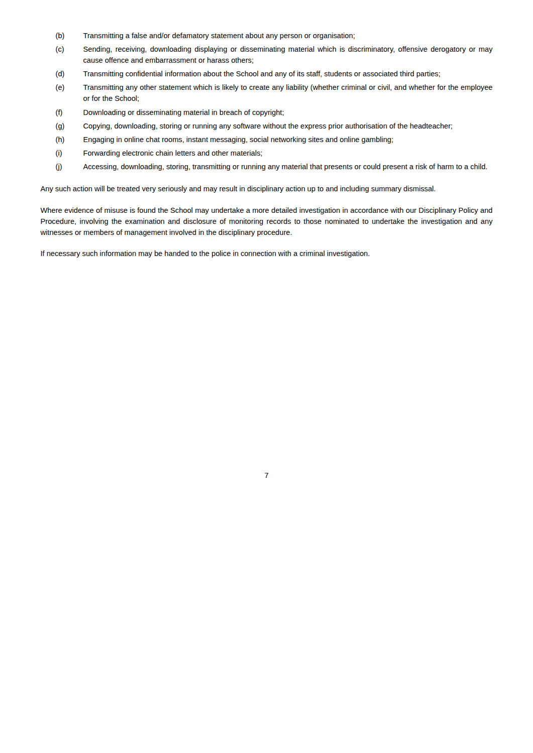(b) Transmitting a false and/or defamatory statement about any person or organisation;
(c) Sending, receiving, downloading displaying or disseminating material which is discriminatory, offensive derogatory or may cause offence and embarrassment or harass others;
(d) Transmitting confidential information about the School and any of its staff, students or associated third parties;
(e) Transmitting any other statement which is likely to create any liability (whether criminal or civil, and whether for the employee or for the School;
(f) Downloading or disseminating material in breach of copyright;
(g) Copying, downloading, storing or running any software without the express prior authorisation of the headteacher;
(h) Engaging in online chat rooms, instant messaging, social networking sites and online gambling;
(i) Forwarding electronic chain letters and other materials;
(j) Accessing, downloading, storing, transmitting or running any material that presents or could present a risk of harm to a child.
Any such action will be treated very seriously and may result in disciplinary action up to and including summary dismissal.
Where evidence of misuse is found the School may undertake a more detailed investigation in accordance with our Disciplinary Policy and Procedure, involving the examination and disclosure of monitoring records to those nominated to undertake the investigation and any witnesses or members of management involved in the disciplinary procedure.
If necessary such information may be handed to the police in connection with a criminal investigation.
7